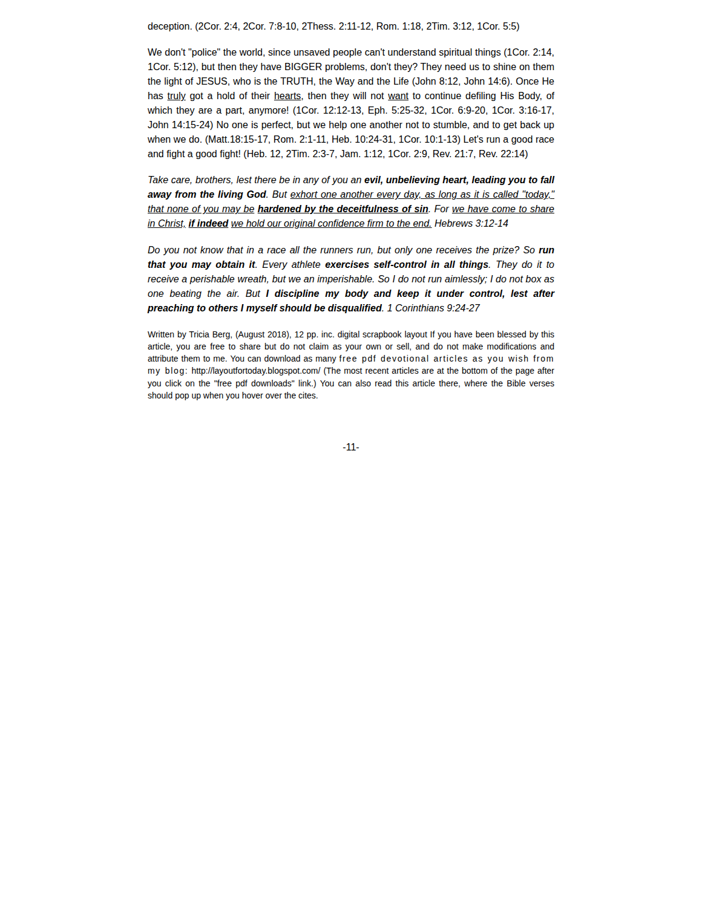deception. (2Cor. 2:4, 2Cor. 7:8-10, 2Thess. 2:11-12, Rom. 1:18, 2Tim. 3:12, 1Cor. 5:5)
We don't "police" the world, since unsaved people can't understand spiritual things (1Cor. 2:14, 1Cor. 5:12), but then they have BIGGER problems, don't they? They need us to shine on them the light of JESUS, who is the TRUTH, the Way and the Life (John 8:12, John 14:6). Once He has truly got a hold of their hearts, then they will not want to continue defiling His Body, of which they are a part, anymore! (1Cor. 12:12-13, Eph. 5:25-32, 1Cor. 6:9-20, 1Cor. 3:16-17, John 14:15-24) No one is perfect, but we help one another not to stumble, and to get back up when we do. (Matt.18:15-17, Rom. 2:1-11, Heb. 10:24-31, 1Cor. 10:1-13) Let's run a good race and fight a good fight! (Heb. 12, 2Tim. 2:3-7, Jam. 1:12, 1Cor. 2:9, Rev. 21:7, Rev. 22:14)
Take care, brothers, lest there be in any of you an evil, unbelieving heart, leading you to fall away from the living God. But exhort one another every day, as long as it is called "today," that none of you may be hardened by the deceitfulness of sin. For we have come to share in Christ, if indeed we hold our original confidence firm to the end. Hebrews 3:12-14
Do you not know that in a race all the runners run, but only one receives the prize? So run that you may obtain it. Every athlete exercises self-control in all things. They do it to receive a perishable wreath, but we an imperishable. So I do not run aimlessly; I do not box as one beating the air. But I discipline my body and keep it under control, lest after preaching to others I myself should be disqualified. 1 Corinthians 9:24-27
Written by Tricia Berg, (August 2018), 12 pp. inc. digital scrapbook layout If you have been blessed by this article, you are free to share but do not claim as your own or sell, and do not make modifications and attribute them to me. You can download as many free pdf devotional articles as you wish from my blog: http://layoutfortoday.blogspot.com/ (The most recent articles are at the bottom of the page after you click on the "free pdf downloads" link.) You can also read this article there, where the Bible verses should pop up when you hover over the cites.
-11-